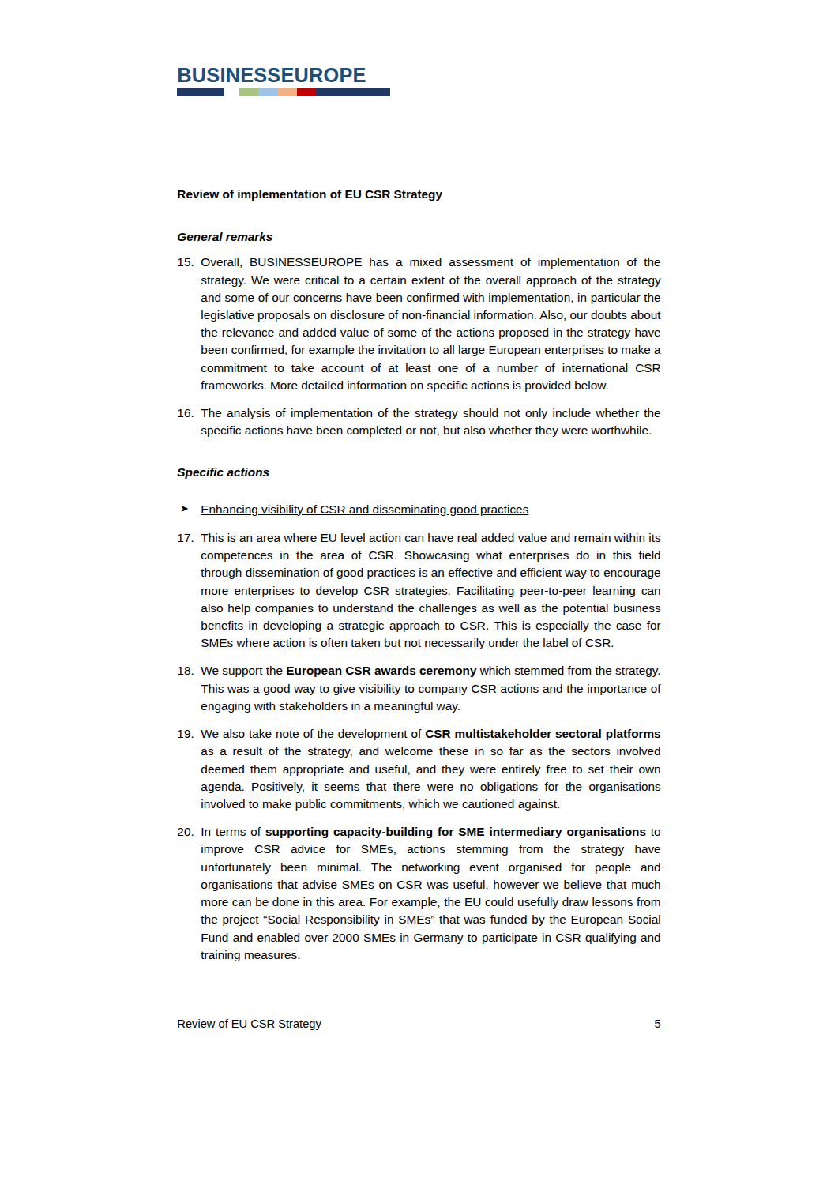BUSINESS EUROPE
Review of implementation of EU CSR Strategy
General remarks
15. Overall, BUSINESSEUROPE has a mixed assessment of implementation of the strategy. We were critical to a certain extent of the overall approach of the strategy and some of our concerns have been confirmed with implementation, in particular the legislative proposals on disclosure of non-financial information. Also, our doubts about the relevance and added value of some of the actions proposed in the strategy have been confirmed, for example the invitation to all large European enterprises to make a commitment to take account of at least one of a number of international CSR frameworks. More detailed information on specific actions is provided below.
16. The analysis of implementation of the strategy should not only include whether the specific actions have been completed or not, but also whether they were worthwhile.
Specific actions
➤ Enhancing visibility of CSR and disseminating good practices
17. This is an area where EU level action can have real added value and remain within its competences in the area of CSR. Showcasing what enterprises do in this field through dissemination of good practices is an effective and efficient way to encourage more enterprises to develop CSR strategies. Facilitating peer-to-peer learning can also help companies to understand the challenges as well as the potential business benefits in developing a strategic approach to CSR. This is especially the case for SMEs where action is often taken but not necessarily under the label of CSR.
18. We support the European CSR awards ceremony which stemmed from the strategy. This was a good way to give visibility to company CSR actions and the importance of engaging with stakeholders in a meaningful way.
19. We also take note of the development of CSR multistakeholder sectoral platforms as a result of the strategy, and welcome these in so far as the sectors involved deemed them appropriate and useful, and they were entirely free to set their own agenda. Positively, it seems that there were no obligations for the organisations involved to make public commitments, which we cautioned against.
20. In terms of supporting capacity-building for SME intermediary organisations to improve CSR advice for SMEs, actions stemming from the strategy have unfortunately been minimal. The networking event organised for people and organisations that advise SMEs on CSR was useful, however we believe that much more can be done in this area. For example, the EU could usefully draw lessons from the project “Social Responsibility in SMEs” that was funded by the European Social Fund and enabled over 2000 SMEs in Germany to participate in CSR qualifying and training measures.
Review of EU CSR Strategy 5